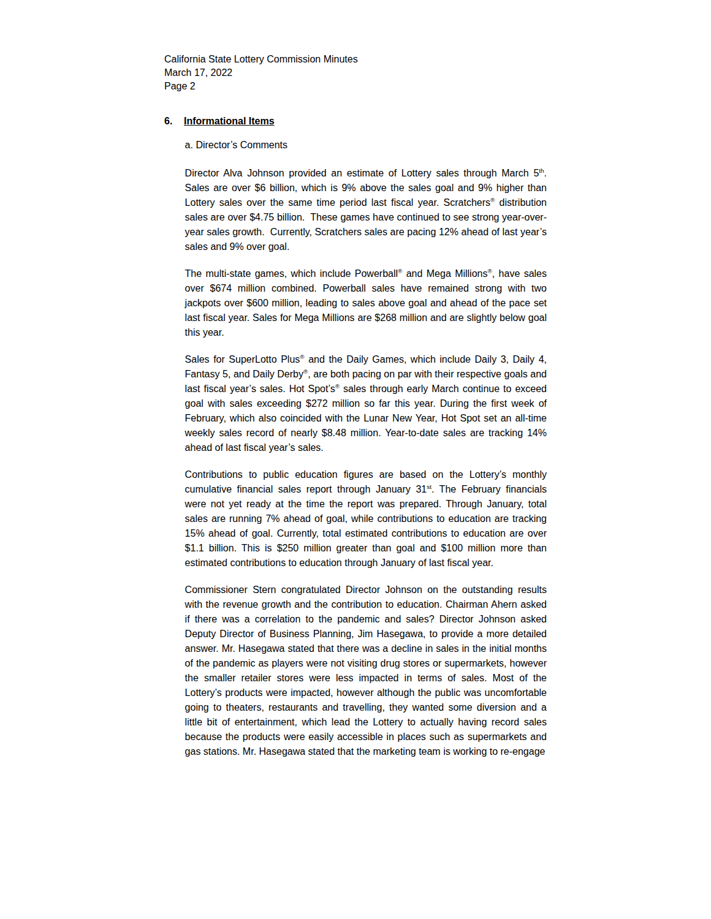California State Lottery Commission Minutes
March 17, 2022
Page 2
6. Informational Items
a. Director’s Comments
Director Alva Johnson provided an estimate of Lottery sales through March 5th. Sales are over $6 billion, which is 9% above the sales goal and 9% higher than Lottery sales over the same time period last fiscal year. Scratchers® distribution sales are over $4.75 billion. These games have continued to see strong year-over-year sales growth. Currently, Scratchers sales are pacing 12% ahead of last year’s sales and 9% over goal.
The multi-state games, which include Powerball® and Mega Millions®, have sales over $674 million combined. Powerball sales have remained strong with two jackpots over $600 million, leading to sales above goal and ahead of the pace set last fiscal year. Sales for Mega Millions are $268 million and are slightly below goal this year.
Sales for SuperLotto Plus® and the Daily Games, which include Daily 3, Daily 4, Fantasy 5, and Daily Derby®, are both pacing on par with their respective goals and last fiscal year’s sales. Hot Spot’s® sales through early March continue to exceed goal with sales exceeding $272 million so far this year. During the first week of February, which also coincided with the Lunar New Year, Hot Spot set an all-time weekly sales record of nearly $8.48 million. Year-to-date sales are tracking 14% ahead of last fiscal year’s sales.
Contributions to public education figures are based on the Lottery’s monthly cumulative financial sales report through January 31st. The February financials were not yet ready at the time the report was prepared. Through January, total sales are running 7% ahead of goal, while contributions to education are tracking 15% ahead of goal. Currently, total estimated contributions to education are over $1.1 billion. This is $250 million greater than goal and $100 million more than estimated contributions to education through January of last fiscal year.
Commissioner Stern congratulated Director Johnson on the outstanding results with the revenue growth and the contribution to education. Chairman Ahern asked if there was a correlation to the pandemic and sales? Director Johnson asked Deputy Director of Business Planning, Jim Hasegawa, to provide a more detailed answer. Mr. Hasegawa stated that there was a decline in sales in the initial months of the pandemic as players were not visiting drug stores or supermarkets, however the smaller retailer stores were less impacted in terms of sales. Most of the Lottery’s products were impacted, however although the public was uncomfortable going to theaters, restaurants and travelling, they wanted some diversion and a little bit of entertainment, which lead the Lottery to actually having record sales because the products were easily accessible in places such as supermarkets and gas stations. Mr. Hasegawa stated that the marketing team is working to re-engage